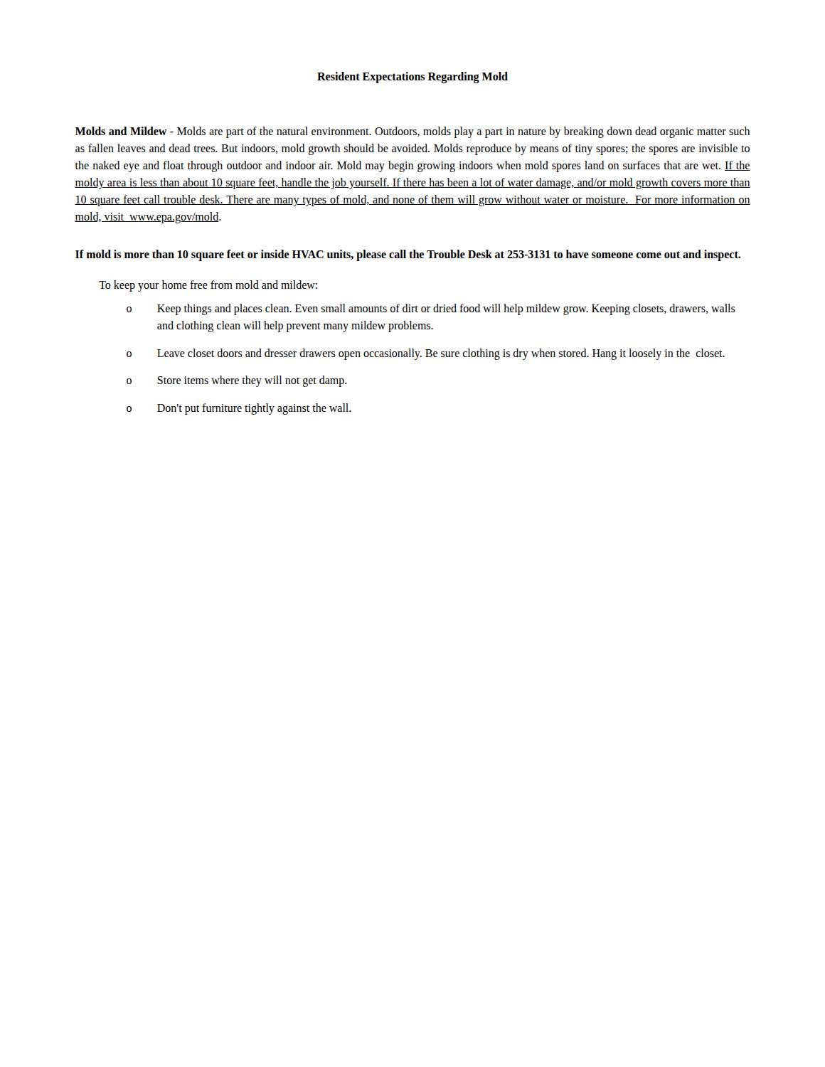Resident Expectations Regarding Mold
Molds and Mildew - Molds are part of the natural environment. Outdoors, molds play a part in nature by breaking down dead organic matter such as fallen leaves and dead trees. But indoors, mold growth should be avoided. Molds reproduce by means of tiny spores; the spores are invisible to the naked eye and float through outdoor and indoor air. Mold may begin growing indoors when mold spores land on surfaces that are wet. If the moldy area is less than about 10 square feet, handle the job yourself. If there has been a lot of water damage, and/or mold growth covers more than 10 square feet call trouble desk. There are many types of mold, and none of them will grow without water or moisture. For more information on mold, visit www.epa.gov/mold.
If mold is more than 10 square feet or inside HVAC units, please call the Trouble Desk at 253-3131 to have someone come out and inspect.
To keep your home free from mold and mildew:
Keep things and places clean. Even small amounts of dirt or dried food will help mildew grow. Keeping closets, drawers, walls and clothing clean will help prevent many mildew problems.
Leave closet doors and dresser drawers open occasionally. Be sure clothing is dry when stored. Hang it loosely in the closet.
Store items where they will not get damp.
Don't put furniture tightly against the wall.